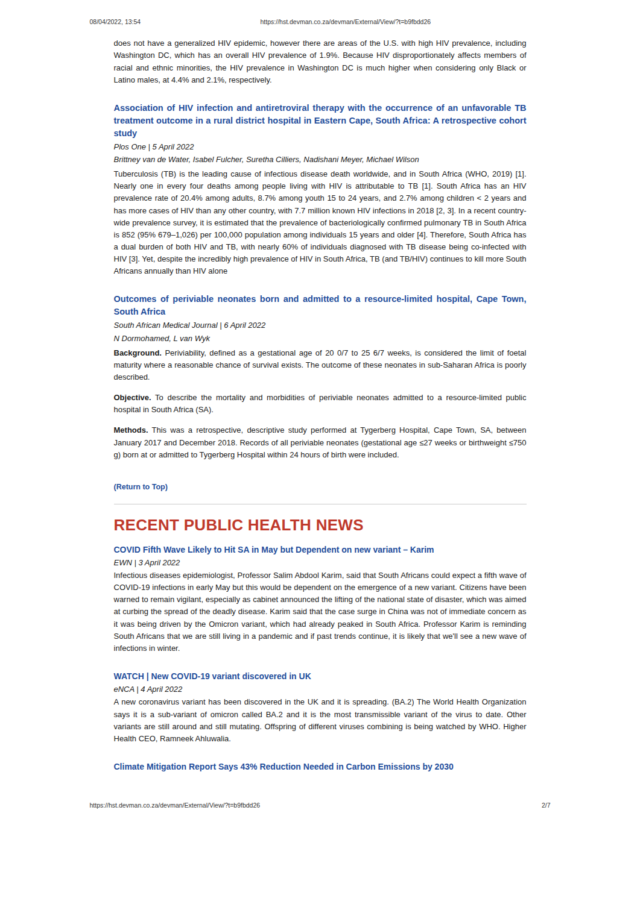08/04/2022, 13:54 https://hst.devman.co.za/devman/External/View/?t=b9fbdd26
does not have a generalized HIV epidemic, however there are areas of the U.S. with high HIV prevalence, including Washington DC, which has an overall HIV prevalence of 1.9%. Because HIV disproportionately affects members of racial and ethnic minorities, the HIV prevalence in Washington DC is much higher when considering only Black or Latino males, at 4.4% and 2.1%, respectively.
Association of HIV infection and antiretroviral therapy with the occurrence of an unfavorable TB treatment outcome in a rural district hospital in Eastern Cape, South Africa: A retrospective cohort study
Plos One | 5 April 2022
Brittney van de Water, Isabel Fulcher, Suretha Cilliers, Nadishani Meyer, Michael Wilson
Tuberculosis (TB) is the leading cause of infectious disease death worldwide, and in South Africa (WHO, 2019) [1]. Nearly one in every four deaths among people living with HIV is attributable to TB [1]. South Africa has an HIV prevalence rate of 20.4% among adults, 8.7% among youth 15 to 24 years, and 2.7% among children < 2 years and has more cases of HIV than any other country, with 7.7 million known HIV infections in 2018 [2, 3]. In a recent country-wide prevalence survey, it is estimated that the prevalence of bacteriologically confirmed pulmonary TB in South Africa is 852 (95% 679–1,026) per 100,000 population among individuals 15 years and older [4]. Therefore, South Africa has a dual burden of both HIV and TB, with nearly 60% of individuals diagnosed with TB disease being co-infected with HIV [3]. Yet, despite the incredibly high prevalence of HIV in South Africa, TB (and TB/HIV) continues to kill more South Africans annually than HIV alone
Outcomes of periviable neonates born and admitted to a resource-limited hospital, Cape Town, South Africa
South African Medical Journal | 6 April 2022
N Dormohamed, L van Wyk
Background. Periviability, defined as a gestational age of 20 0/7 to 25 6/7 weeks, is considered the limit of foetal maturity where a reasonable chance of survival exists. The outcome of these neonates in sub-Saharan Africa is poorly described.
Objective. To describe the mortality and morbidities of periviable neonates admitted to a resource-limited public hospital in South Africa (SA).
Methods. This was a retrospective, descriptive study performed at Tygerberg Hospital, Cape Town, SA, between January 2017 and December 2018. Records of all periviable neonates (gestational age ≤27 weeks or birthweight ≤750 g) born at or admitted to Tygerberg Hospital within 24 hours of birth were included.
(Return to Top)
RECENT PUBLIC HEALTH NEWS
COVID Fifth Wave Likely to Hit SA in May but Dependent on new variant – Karim
EWN | 3 April 2022
Infectious diseases epidemiologist, Professor Salim Abdool Karim, said that South Africans could expect a fifth wave of COVID-19 infections in early May but this would be dependent on the emergence of a new variant. Citizens have been warned to remain vigilant, especially as cabinet announced the lifting of the national state of disaster, which was aimed at curbing the spread of the deadly disease. Karim said that the case surge in China was not of immediate concern as it was being driven by the Omicron variant, which had already peaked in South Africa. Professor Karim is reminding South Africans that we are still living in a pandemic and if past trends continue, it is likely that we'll see a new wave of infections in winter.
WATCH | New COVID-19 variant discovered in UK
eNCA | 4 April 2022
A new coronavirus variant has been discovered in the UK and it is spreading. (BA.2) The World Health Organization says it is a sub-variant of omicron called BA.2 and it is the most transmissible variant of the virus to date. Other variants are still around and still mutating. Offspring of different viruses combining is being watched by WHO. Higher Health CEO, Ramneek Ahluwalia.
Climate Mitigation Report Says 43% Reduction Needed in Carbon Emissions by 2030
https://hst.devman.co.za/devman/External/View/?t=b9fbdd26 2/7